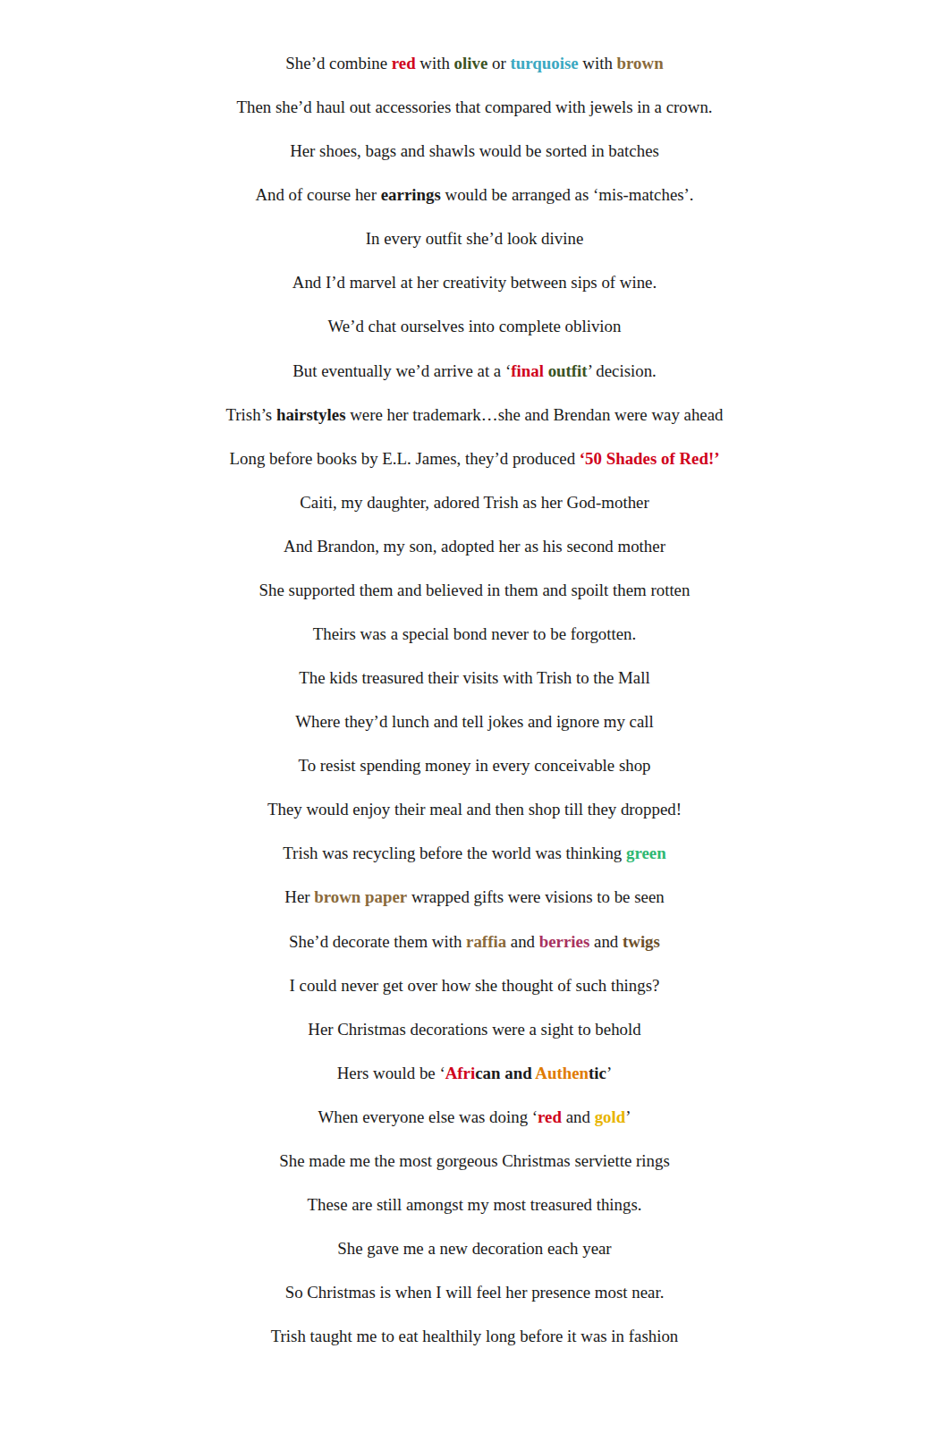She’d combine red with olive or turquoise with brown
Then she’d haul out accessories that compared with jewels in a crown.
Her shoes, bags and shawls would be sorted in batches
And of course her earrings would be arranged as ‘mis-matches’.
In every outfit she’d look divine
And I’d marvel at her creativity between sips of wine.
We’d chat ourselves into complete oblivion
But eventually we’d arrive at a ‘final outfit’ decision.
Trish’s hairstyles were her trademark…she and Brendan were way ahead
Long before books by E.L. James, they’d produced ‘50 Shades of Red!’
Caiti, my daughter, adored Trish as her God-mother
And Brandon, my son, adopted her as his second mother
She supported them and believed in them and spoilt them rotten
Theirs was a special bond never to be forgotten.
The kids treasured their visits with Trish to the Mall
Where they’d lunch and tell jokes and ignore my call
To resist spending money in every conceivable shop
They would enjoy their meal and then shop till they dropped!
Trish was recycling before the world was thinking green
Her brown paper wrapped gifts were visions to be seen
She’d decorate them with raffia and berries and twigs
I could never get over how she thought of such things?
Her Christmas decorations were a sight to behold
Hers would be ‘Afri can and Authen tic’
When everyone else was doing ‘red and gold’
She made me the most gorgeous Christmas serviette rings
These are still amongst my most treasured things.
She gave me a new decoration each year
So Christmas is when I will feel her presence most near.
Trish taught me to eat healthily long before it was in fashion